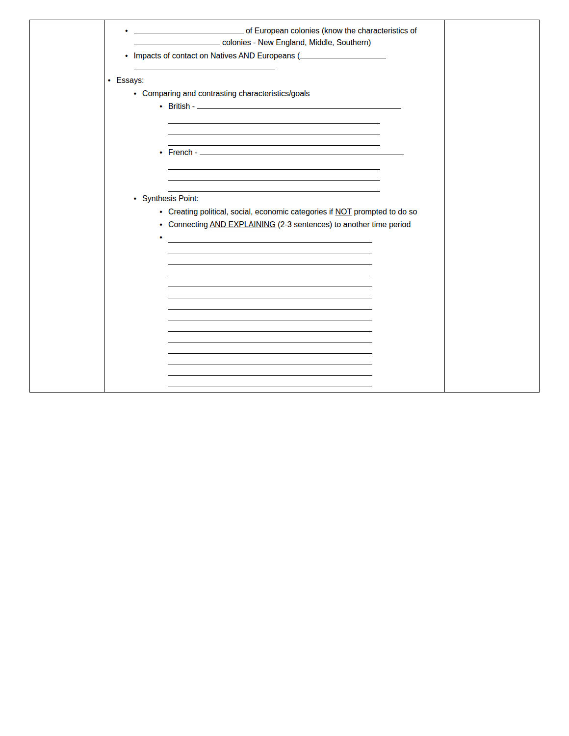| | of European colonies (know the characteristics of colonies - New England, Middle, Southern) Impacts of contact on Natives AND Europeans ( Essays: Comparing and contrasting characteristics/goals British - French - Synthesis Point: Creating political, social, economic categories if NOT prompted to do so Connecting AND EXPLAINING (2-3 sentences) to another time period | |